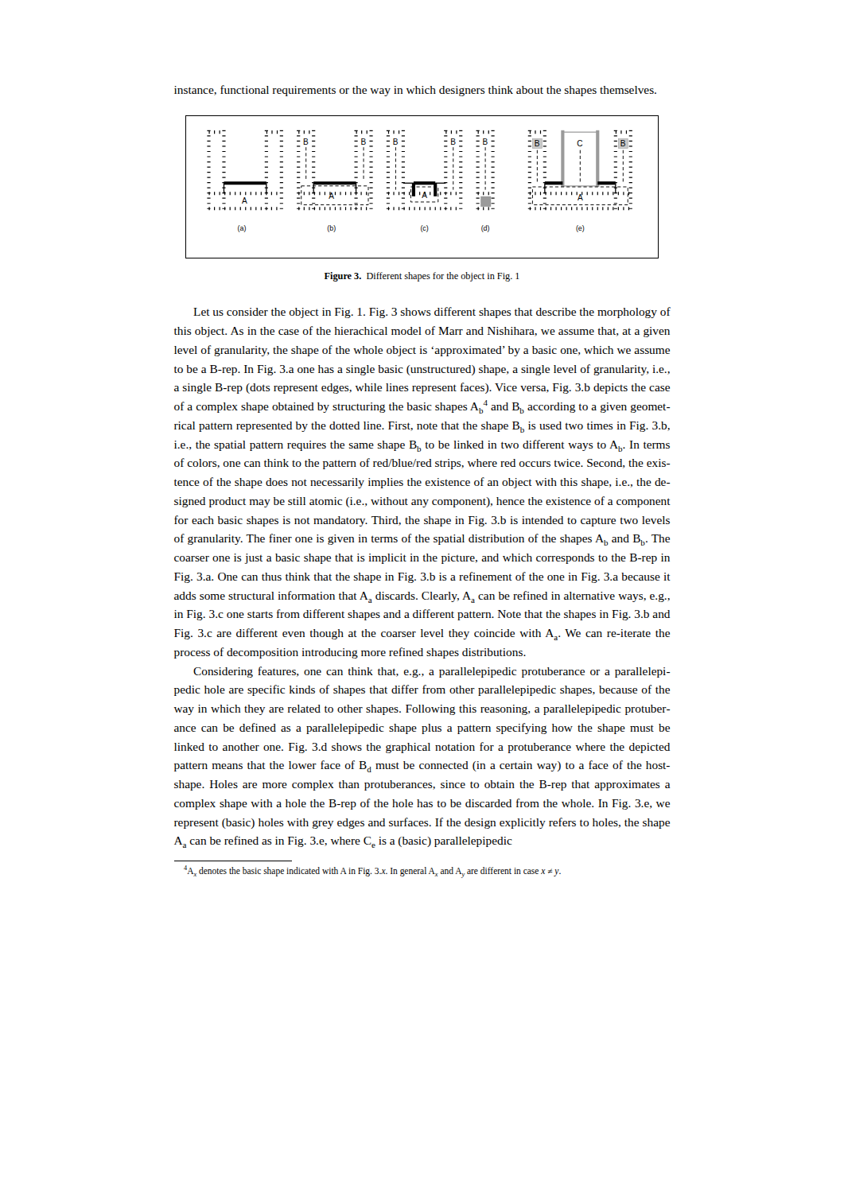instance, functional requirements or the way in which designers think about the shapes themselves.
A (a) B B A (b) B B A (c) B (d) B B C A (e)
Figure 3. Different shapes for the object in Fig. 1
Let us consider the object in Fig. 1. Fig. 3 shows different shapes that describe the morphology of this object. As in the case of the hierachical model of Marr and Nishihara, we assume that, at a given level of granularity, the shape of the whole object is ‘approximated’ by a basic one, which we assume to be a B-rep. In Fig. 3.a one has a single basic (unstructured) shape, a single level of granularity, i.e., a single B-rep (dots represent edges, while lines represent faces). Vice versa, Fig. 3.b depicts the case of a complex shape obtained by structuring the basic shapes Ab4 and Bb according to a given geometrical pattern represented by the dotted line. First, note that the shape Bb is used two times in Fig. 3.b, i.e., the spatial pattern requires the same shape Bb to be linked in two different ways to Ab. In terms of colors, one can think to the pattern of red/blue/red strips, where red occurs twice. Second, the existence of the shape does not necessarily implies the existence of an object with this shape, i.e., the designed product may be still atomic (i.e., without any component), hence the existence of a component for each basic shapes is not mandatory. Third, the shape in Fig. 3.b is intended to capture two levels of granularity. The finer one is given in terms of the spatial distribution of the shapes Ab and Bb. The coarser one is just a basic shape that is implicit in the picture, and which corresponds to the B-rep in Fig. 3.a. One can thus think that the shape in Fig. 3.b is a refinement of the one in Fig. 3.a because it adds some structural information that Aa discards. Clearly, Aa can be refined in alternative ways, e.g., in Fig. 3.c one starts from different shapes and a different pattern. Note that the shapes in Fig. 3.b and Fig. 3.c are different even though at the coarser level they coincide with Aa. We can re-iterate the process of decomposition introducing more refined shapes distributions.
Considering features, one can think that, e.g., a parallelepipedic protuberance or a parallelepipedic hole are specific kinds of shapes that differ from other parallelepipedic shapes, because of the way in which they are related to other shapes. Following this reasoning, a parallelepipedic protuberance can be defined as a parallelepipedic shape plus a pattern specifying how the shape must be linked to another one. Fig. 3.d shows the graphical notation for a protuberance where the depicted pattern means that the lower face of Bd must be connected (in a certain way) to a face of the host-shape. Holes are more complex than protuberances, since to obtain the B-rep that approximates a complex shape with a hole the B-rep of the hole has to be discarded from the whole. In Fig. 3.e, we represent (basic) holes with grey edges and surfaces. If the design explicitly refers to holes, the shape Aa can be refined as in Fig. 3.e, where Ce is a (basic) parallelepipedic
4Ax denotes the basic shape indicated with A in Fig. 3.x. In general Ax and Ay are different in case x ≠ y.